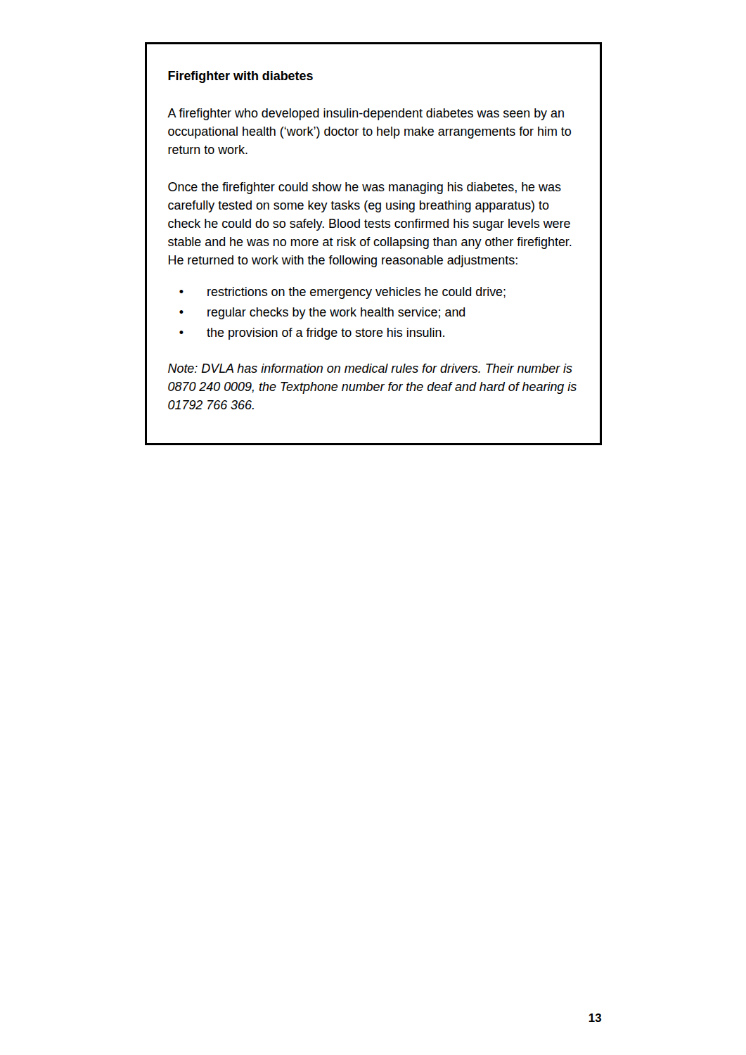Firefighter with diabetes
A firefighter who developed insulin-dependent diabetes was seen by an occupational health (‘work’) doctor to help make arrangements for him to return to work.
Once the firefighter could show he was managing his diabetes, he was carefully tested on some key tasks (eg using breathing apparatus) to check he could do so safely. Blood tests confirmed his sugar levels were stable and he was no more at risk of collapsing than any other firefighter. He returned to work with the following reasonable adjustments:
restrictions on the emergency vehicles he could drive;
regular checks by the work health service; and
the provision of a fridge to store his insulin.
Note: DVLA has information on medical rules for drivers. Their number is 0870 240 0009, the Textphone number for the deaf and hard of hearing is 01792 766 366.
13